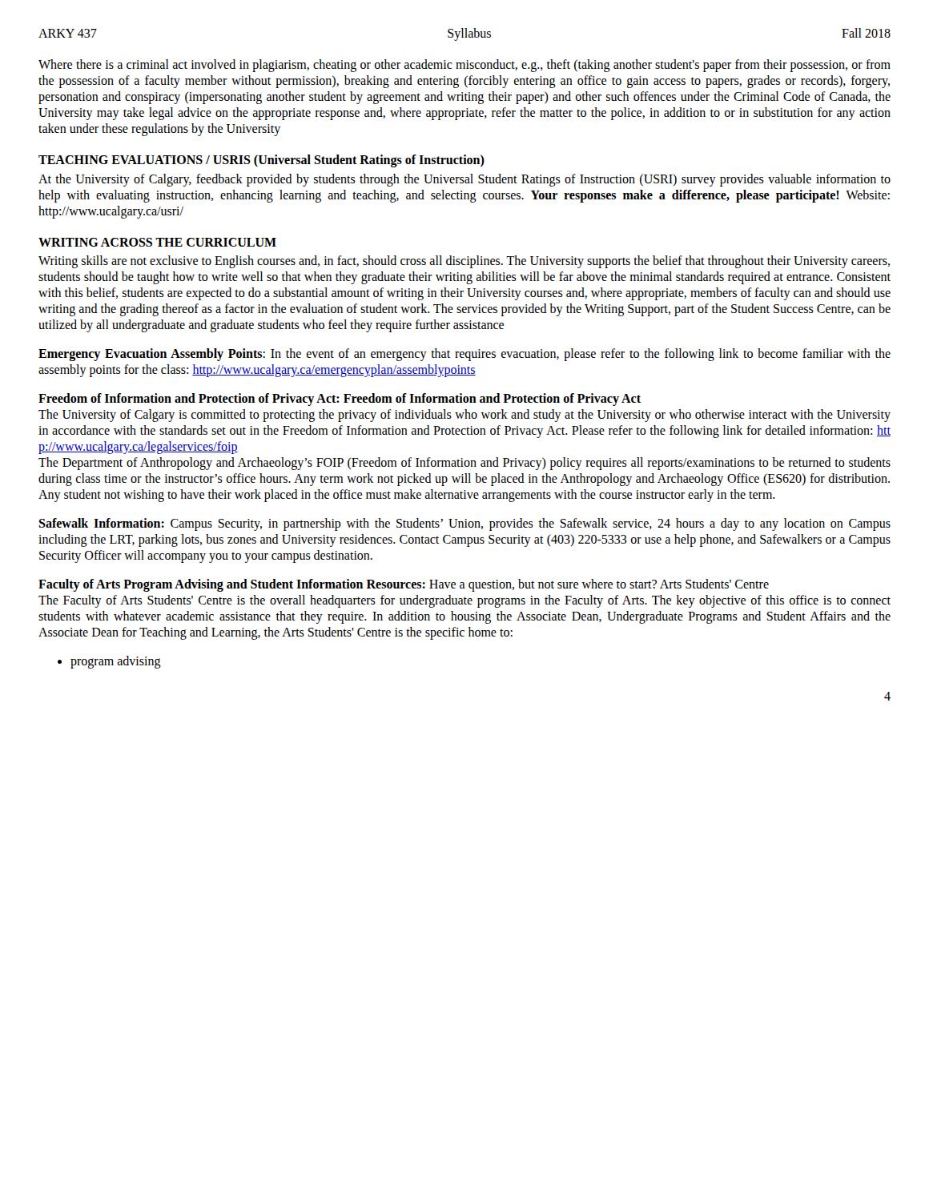ARKY 437 Syllabus Fall 2018
Where there is a criminal act involved in plagiarism, cheating or other academic misconduct, e.g., theft (taking another student's paper from their possession, or from the possession of a faculty member without permission), breaking and entering (forcibly entering an office to gain access to papers, grades or records), forgery, personation and conspiracy (impersonating another student by agreement and writing their paper) and other such offences under the Criminal Code of Canada, the University may take legal advice on the appropriate response and, where appropriate, refer the matter to the police, in addition to or in substitution for any action taken under these regulations by the University
TEACHING EVALUATIONS / USRIS (Universal Student Ratings of Instruction)
At the University of Calgary, feedback provided by students through the Universal Student Ratings of Instruction (USRI) survey provides valuable information to help with evaluating instruction, enhancing learning and teaching, and selecting courses. Your responses make a difference, please participate! Website: http://www.ucalgary.ca/usri/
WRITING ACROSS THE CURRICULUM
Writing skills are not exclusive to English courses and, in fact, should cross all disciplines. The University supports the belief that throughout their University careers, students should be taught how to write well so that when they graduate their writing abilities will be far above the minimal standards required at entrance. Consistent with this belief, students are expected to do a substantial amount of writing in their University courses and, where appropriate, members of faculty can and should use writing and the grading thereof as a factor in the evaluation of student work. The services provided by the Writing Support, part of the Student Success Centre, can be utilized by all undergraduate and graduate students who feel they require further assistance
Emergency Evacuation Assembly Points: In the event of an emergency that requires evacuation, please refer to the following link to become familiar with the assembly points for the class: http://www.ucalgary.ca/emergencyplan/assemblypoints
Freedom of Information and Protection of Privacy Act: Freedom of Information and Protection of Privacy Act
The University of Calgary is committed to protecting the privacy of individuals who work and study at the University or who otherwise interact with the University in accordance with the standards set out in the Freedom of Information and Protection of Privacy Act. Please refer to the following link for detailed information: http://www.ucalgary.ca/legalservices/foip
The Department of Anthropology and Archaeology’s FOIP (Freedom of Information and Privacy) policy requires all reports/examinations to be returned to students during class time or the instructor’s office hours. Any term work not picked up will be placed in the Anthropology and Archaeology Office (ES620) for distribution. Any student not wishing to have their work placed in the office must make alternative arrangements with the course instructor early in the term.
Safewalk Information: Campus Security, in partnership with the Students’ Union, provides the Safewalk service, 24 hours a day to any location on Campus including the LRT, parking lots, bus zones and University residences. Contact Campus Security at (403) 220-5333 or use a help phone, and Safewalkers or a Campus Security Officer will accompany you to your campus destination.
Faculty of Arts Program Advising and Student Information Resources: Have a question, but not sure where to start? Arts Students' Centre
The Faculty of Arts Students' Centre is the overall headquarters for undergraduate programs in the Faculty of Arts. The key objective of this office is to connect students with whatever academic assistance that they require. In addition to housing the Associate Dean, Undergraduate Programs and Student Affairs and the Associate Dean for Teaching and Learning, the Arts Students' Centre is the specific home to:
program advising
4